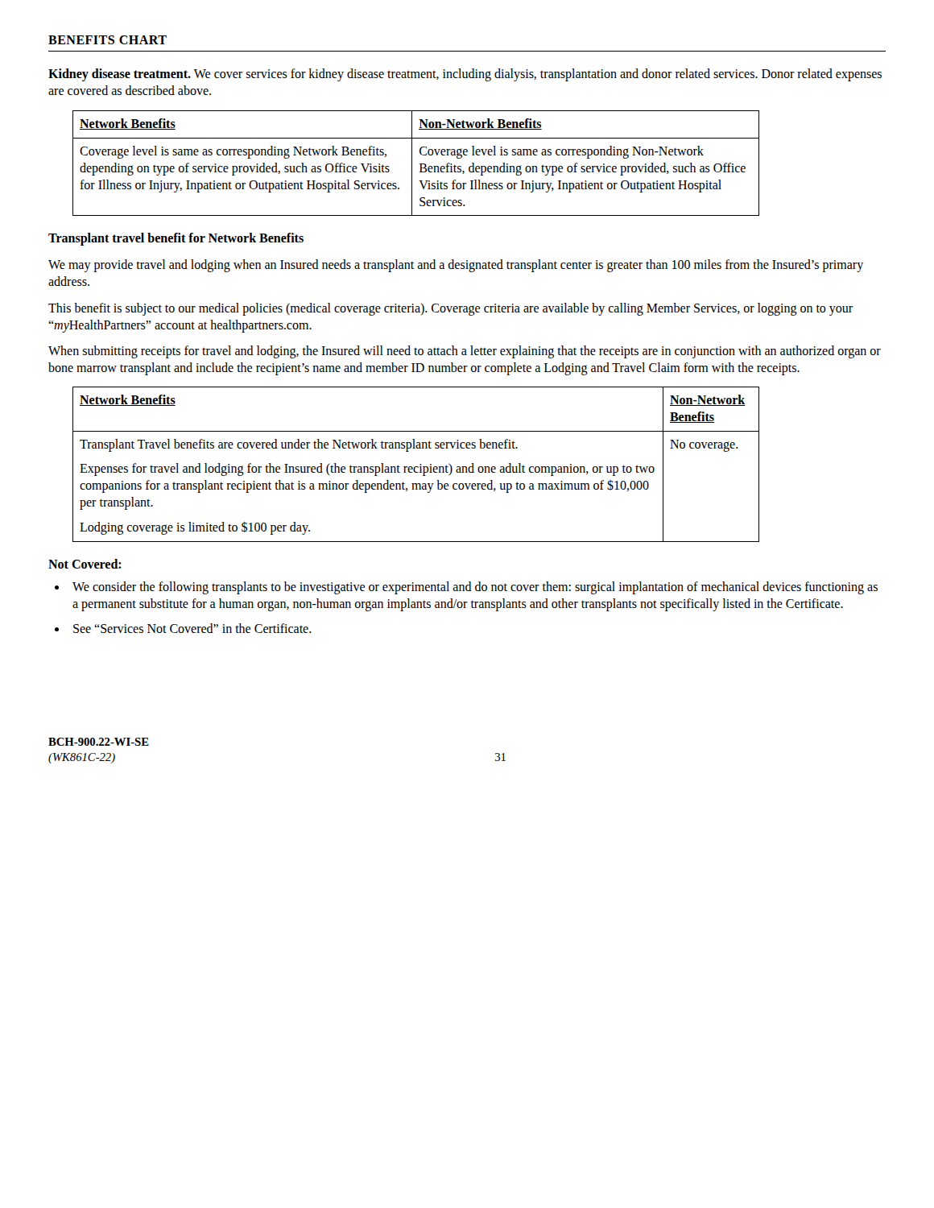BENEFITS CHART
Kidney disease treatment. We cover services for kidney disease treatment, including dialysis, transplantation and donor related services. Donor related expenses are covered as described above.
| Network Benefits | Non-Network Benefits |
| --- | --- |
| Coverage level is same as corresponding Network Benefits, depending on type of service provided, such as Office Visits for Illness or Injury, Inpatient or Outpatient Hospital Services. | Coverage level is same as corresponding Non-Network Benefits, depending on type of service provided, such as Office Visits for Illness or Injury, Inpatient or Outpatient Hospital Services. |
Transplant travel benefit for Network Benefits
We may provide travel and lodging when an Insured needs a transplant and a designated transplant center is greater than 100 miles from the Insured’s primary address.
This benefit is subject to our medical policies (medical coverage criteria). Coverage criteria are available by calling Member Services, or logging on to your “my HealthPartners” account at healthpartners.com.
When submitting receipts for travel and lodging, the Insured will need to attach a letter explaining that the receipts are in conjunction with an authorized organ or bone marrow transplant and include the recipient’s name and member ID number or complete a Lodging and Travel Claim form with the receipts.
| Network Benefits | Non-Network Benefits |
| --- | --- |
| Transplant Travel benefits are covered under the Network transplant services benefit. Expenses for travel and lodging for the Insured (the transplant recipient) and one adult companion, or up to two companions for a transplant recipient that is a minor dependent, may be covered, up to a maximum of $10,000 per transplant. Lodging coverage is limited to $100 per day. | No coverage. |
Not Covered:
We consider the following transplants to be investigative or experimental and do not cover them: surgical implantation of mechanical devices functioning as a permanent substitute for a human organ, non-human organ implants and/or transplants and other transplants not specifically listed in the Certificate.
See “Services Not Covered” in the Certificate.
BCH-900.22-WI-SE
(WK861C-22)
31